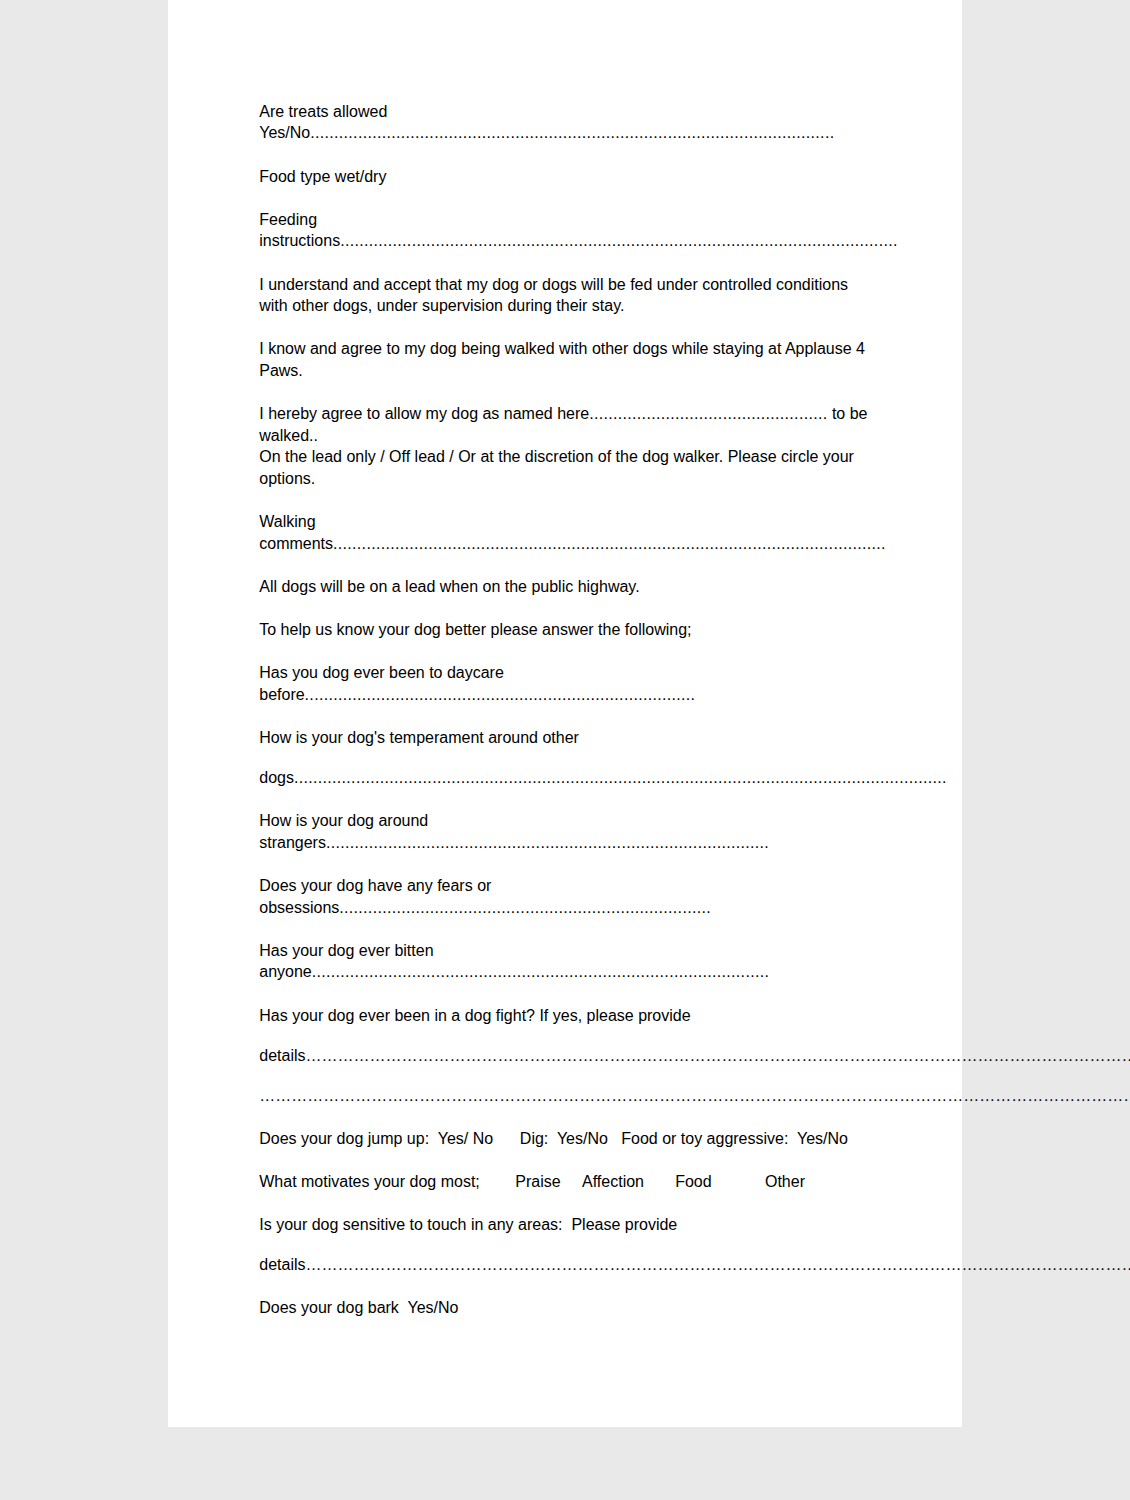Are treats allowed Yes/No..............................................................................................................
Food type wet/dry
Feeding instructions.....................................................................................................................
I understand and accept that my dog or dogs will be fed under controlled conditions with other dogs, under supervision during their stay.
I know and agree to my dog being walked with other dogs while staying at Applause 4 Paws.
I hereby agree to allow my dog as named here.................................................. to be walked..
On the lead only / Off lead / Or at the discretion of the dog walker. Please circle your options.
Walking comments....................................................................................................................
All dogs will be on a lead when on the public highway.
To help us know your dog better please answer the following;
Has you dog ever been to daycare before..................................................................................
How is your dog's temperament around other
dogs.........................................................................................................................................
How is your dog around strangers.............................................................................................
Does your dog have any fears or obsessions..............................................................................
Has your dog ever bitten anyone................................................................................................
Has your dog ever been in a dog fight? If yes, please provide
details…………………………………………………………………………………………………………………………………………
…………………………………………………………………………………………………………………………………………………
Does your dog jump up: Yes/ No Dig: Yes/No Food or toy aggressive: Yes/No
What motivates your dog most; Praise Affection Food Other
Is your dog sensitive to touch in any areas: Please provide
details………………………………………………………………………………………………………………………………………….
Does your dog bark Yes/No